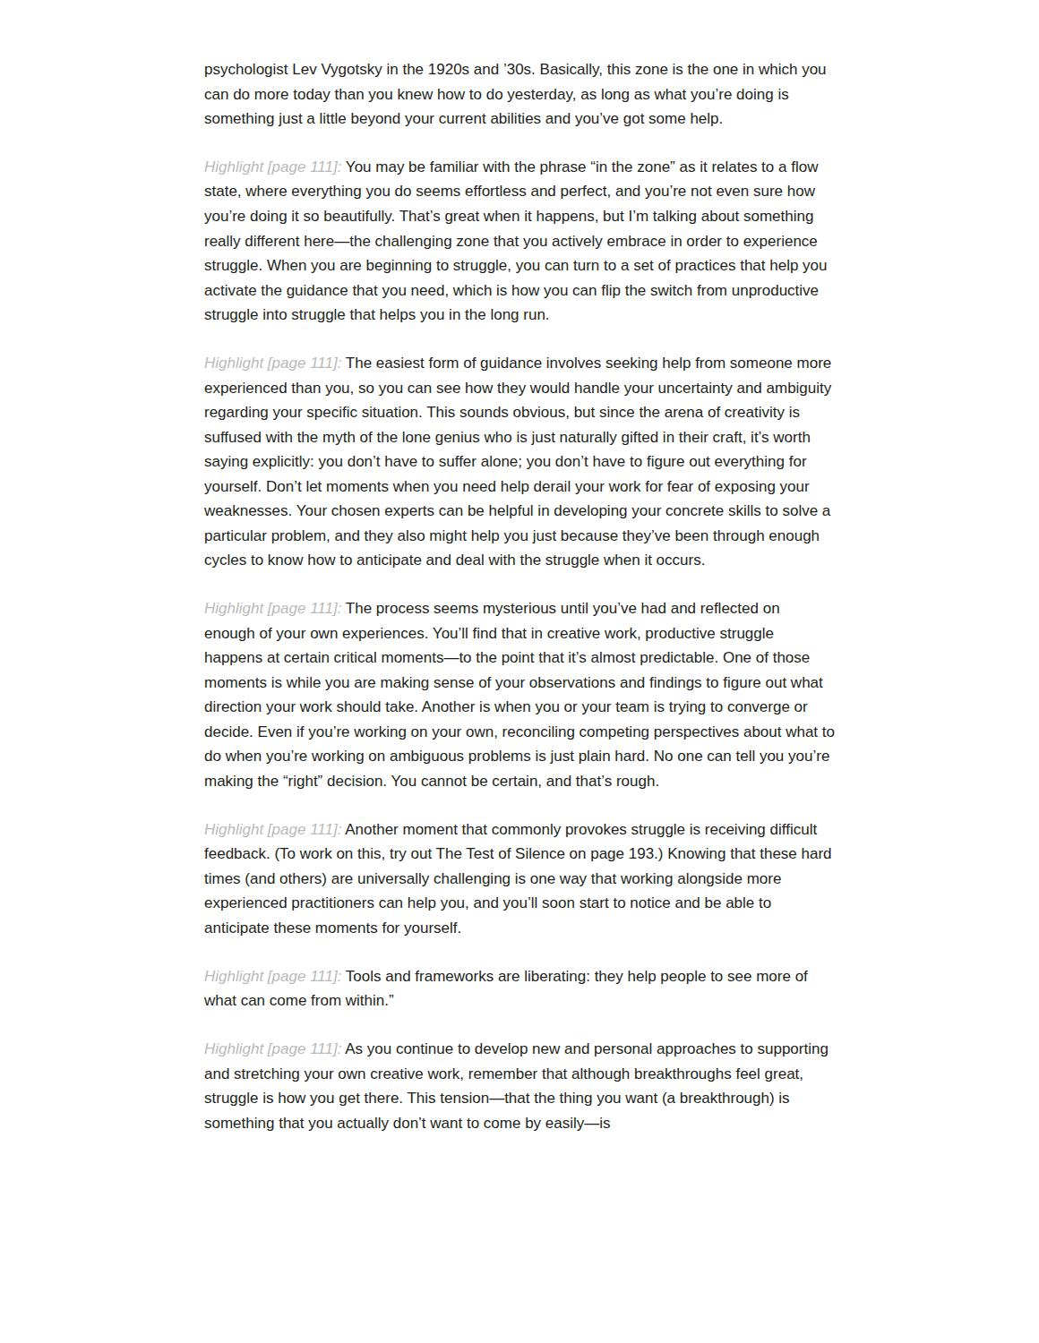psychologist Lev Vygotsky in the 1920s and ’30s. Basically, this zone is the one in which you can do more today than you knew how to do yesterday, as long as what you’re doing is something just a little beyond your current abilities and you’ve got some help.
Highlight [page 111]: You may be familiar with the phrase “in the zone” as it relates to a flow state, where everything you do seems effortless and perfect, and you’re not even sure how you’re doing it so beautifully. That’s great when it happens, but I’m talking about something really different here—the challenging zone that you actively embrace in order to experience struggle. When you are beginning to struggle, you can turn to a set of practices that help you activate the guidance that you need, which is how you can flip the switch from unproductive struggle into struggle that helps you in the long run.
Highlight [page 111]: The easiest form of guidance involves seeking help from someone more experienced than you, so you can see how they would handle your uncertainty and ambiguity regarding your specific situation. This sounds obvious, but since the arena of creativity is suffused with the myth of the lone genius who is just naturally gifted in their craft, it’s worth saying explicitly: you don’t have to suffer alone; you don’t have to figure out everything for yourself. Don’t let moments when you need help derail your work for fear of exposing your weaknesses. Your chosen experts can be helpful in developing your concrete skills to solve a particular problem, and they also might help you just because they’ve been through enough cycles to know how to anticipate and deal with the struggle when it occurs.
Highlight [page 111]: The process seems mysterious until you’ve had and reflected on enough of your own experiences. You’ll find that in creative work, productive struggle happens at certain critical moments—to the point that it’s almost predictable. One of those moments is while you are making sense of your observations and findings to figure out what direction your work should take. Another is when you or your team is trying to converge or decide. Even if you’re working on your own, reconciling competing perspectives about what to do when you’re working on ambiguous problems is just plain hard. No one can tell you you’re making the “right” decision. You cannot be certain, and that’s rough.
Highlight [page 111]: Another moment that commonly provokes struggle is receiving difficult feedback. (To work on this, try out The Test of Silence on page 193.) Knowing that these hard times (and others) are universally challenging is one way that working alongside more experienced practitioners can help you, and you’ll soon start to notice and be able to anticipate these moments for yourself.
Highlight [page 111]: Tools and frameworks are liberating: they help people to see more of what can come from within.”
Highlight [page 111]: As you continue to develop new and personal approaches to supporting and stretching your own creative work, remember that although breakthroughs feel great, struggle is how you get there. This tension—that the thing you want (a breakthrough) is something that you actually don’t want to come by easily—is